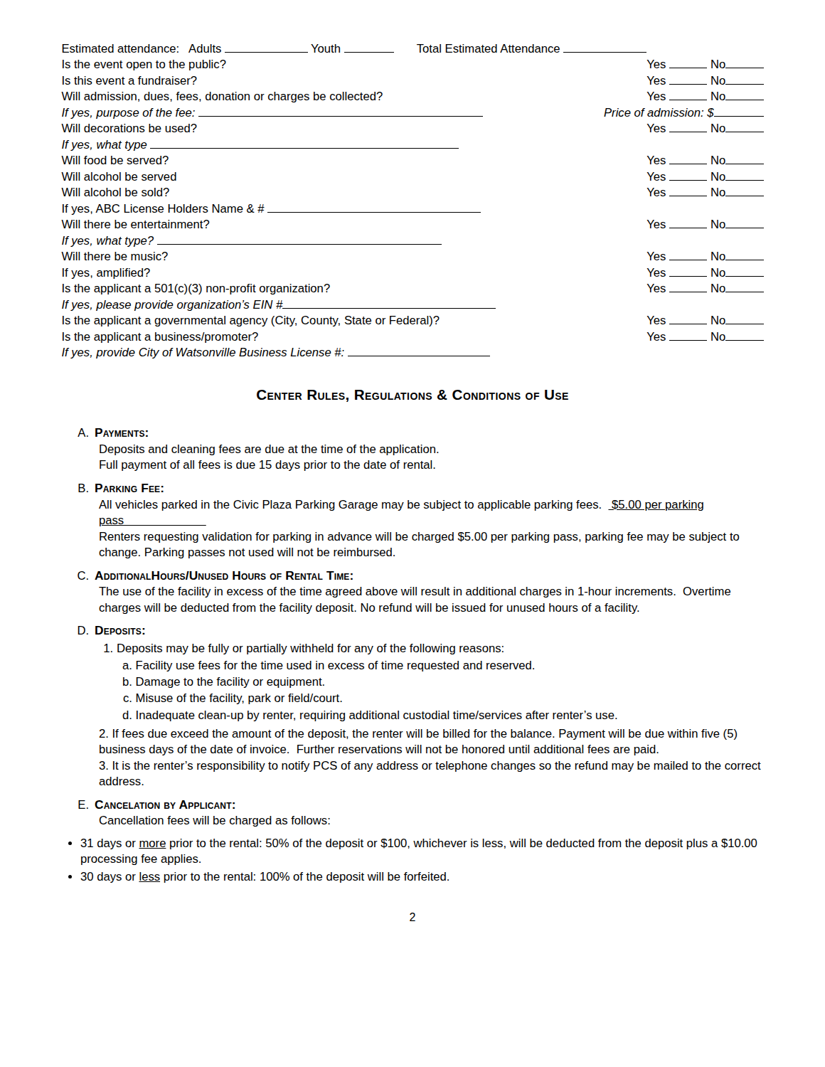Estimated attendance: Adults Youth Total Estimated Attendance
Is the event open to the public? Yes No
Is this event a fundraiser? Yes No
Will admission, dues, fees, donation or charges be collected? Yes No
If yes, purpose of the fee: Price of admission: $
Will decorations be used? Yes No
If yes, what type
Will food be served? Yes No
Will alcohol be served Yes No
Will alcohol be sold? Yes No
If yes, ABC License Holders Name & #
Will there be entertainment? Yes No
If yes, what type?
Will there be music? Yes No
If yes, amplified? Yes No
Is the applicant a 501(c)(3) non-profit organization? Yes No
If yes, please provide organization’s EIN #
Is the applicant a governmental agency (City, County, State or Federal)? Yes No
Is the applicant a business/promoter? Yes No
If yes, provide City of Watsonville Business License #:
Center Rules, Regulations & Conditions of Use
Payments:
Deposits and cleaning fees are due at the time of the application.
Full payment of all fees is due 15 days prior to the date of rental.
Parking Fee:
All vehicles parked in the Civic Plaza Parking Garage may be subject to applicable parking fees. $5.00 per parking pass
Renters requesting validation for parking in advance will be charged $5.00 per parking pass, parking fee may be subject to change. Parking passes not used will not be reimbursed.
AdditionalHours/Unused Hours of Rental Time:
The use of the facility in excess of the time agreed above will result in additional charges in 1-hour increments. Overtime charges will be deducted from the facility deposit. No refund will be issued for unused hours of a facility.
Deposits:
Deposits may be fully or partially withheld for any of the following reasons:
Facility use fees for the time used in excess of time requested and reserved.
Damage to the facility or equipment.
Misuse of the facility, park or field/court.
Inadequate clean-up by renter, requiring additional custodial time/services after renter’s use.
2. If fees due exceed the amount of the deposit, the renter will be billed for the balance. Payment will be due within five (5) business days of the date of invoice. Further reservations will not be honored until additional fees are paid.
3. It is the renter’s responsibility to notify PCS of any address or telephone changes so the refund may be mailed to the correct address.
Cancelation by Applicant:
Cancellation fees will be charged as follows:
31 days or more prior to the rental: 50% of the deposit or $100, whichever is less, will be deducted from the deposit plus a $10.00 processing fee applies.
30 days or less prior to the rental: 100% of the deposit will be forfeited.
2